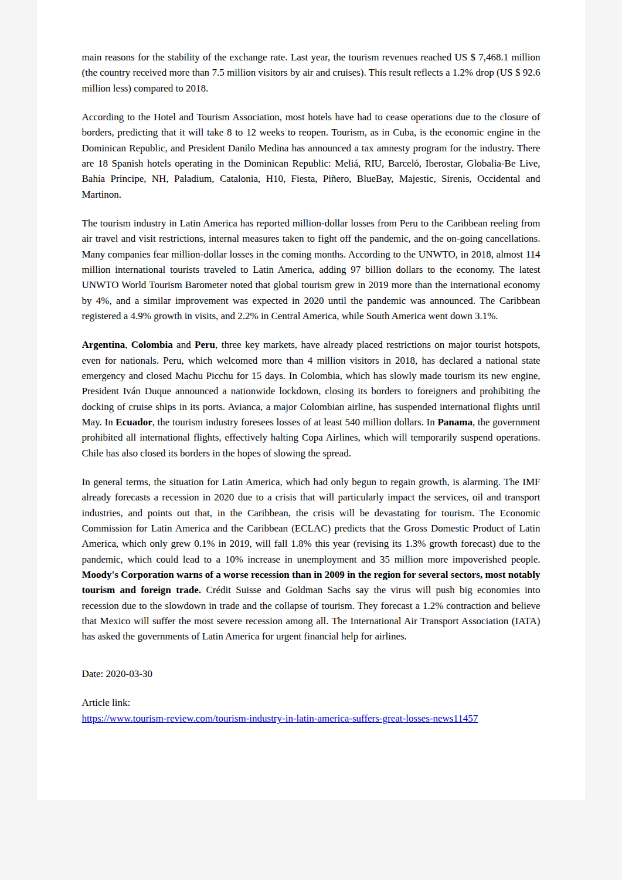main reasons for the stability of the exchange rate. Last year, the tourism revenues reached US $ 7,468.1 million (the country received more than 7.5 million visitors by air and cruises). This result reflects a 1.2% drop (US $ 92.6 million less) compared to 2018.
According to the Hotel and Tourism Association, most hotels have had to cease operations due to the closure of borders, predicting that it will take 8 to 12 weeks to reopen. Tourism, as in Cuba, is the economic engine in the Dominican Republic, and President Danilo Medina has announced a tax amnesty program for the industry. There are 18 Spanish hotels operating in the Dominican Republic: Meliá, RIU, Barceló, Iberostar, Globalia-Be Live, Bahía Príncipe, NH, Paladium, Catalonia, H10, Fiesta, Piñero, BlueBay, Majestic, Sirenis, Occidental and Martinon.
The tourism industry in Latin America has reported million-dollar losses from Peru to the Caribbean reeling from air travel and visit restrictions, internal measures taken to fight off the pandemic, and the on-going cancellations. Many companies fear million-dollar losses in the coming months. According to the UNWTO, in 2018, almost 114 million international tourists traveled to Latin America, adding 97 billion dollars to the economy. The latest UNWTO World Tourism Barometer noted that global tourism grew in 2019 more than the international economy by 4%, and a similar improvement was expected in 2020 until the pandemic was announced. The Caribbean registered a 4.9% growth in visits, and 2.2% in Central America, while South America went down 3.1%.
Argentina, Colombia and Peru, three key markets, have already placed restrictions on major tourist hotspots, even for nationals. Peru, which welcomed more than 4 million visitors in 2018, has declared a national state emergency and closed Machu Picchu for 15 days. In Colombia, which has slowly made tourism its new engine, President Iván Duque announced a nationwide lockdown, closing its borders to foreigners and prohibiting the docking of cruise ships in its ports. Avianca, a major Colombian airline, has suspended international flights until May. In Ecuador, the tourism industry foresees losses of at least 540 million dollars. In Panama, the government prohibited all international flights, effectively halting Copa Airlines, which will temporarily suspend operations. Chile has also closed its borders in the hopes of slowing the spread.
In general terms, the situation for Latin America, which had only begun to regain growth, is alarming. The IMF already forecasts a recession in 2020 due to a crisis that will particularly impact the services, oil and transport industries, and points out that, in the Caribbean, the crisis will be devastating for tourism. The Economic Commission for Latin America and the Caribbean (ECLAC) predicts that the Gross Domestic Product of Latin America, which only grew 0.1% in 2019, will fall 1.8% this year (revising its 1.3% growth forecast) due to the pandemic, which could lead to a 10% increase in unemployment and 35 million more impoverished people. Moody's Corporation warns of a worse recession than in 2009 in the region for several sectors, most notably tourism and foreign trade. Crédit Suisse and Goldman Sachs say the virus will push big economies into recession due to the slowdown in trade and the collapse of tourism. They forecast a 1.2% contraction and believe that Mexico will suffer the most severe recession among all. The International Air Transport Association (IATA) has asked the governments of Latin America for urgent financial help for airlines.
Date: 2020-03-30
Article link:
https://www.tourism-review.com/tourism-industry-in-latin-america-suffers-great-losses-news11457